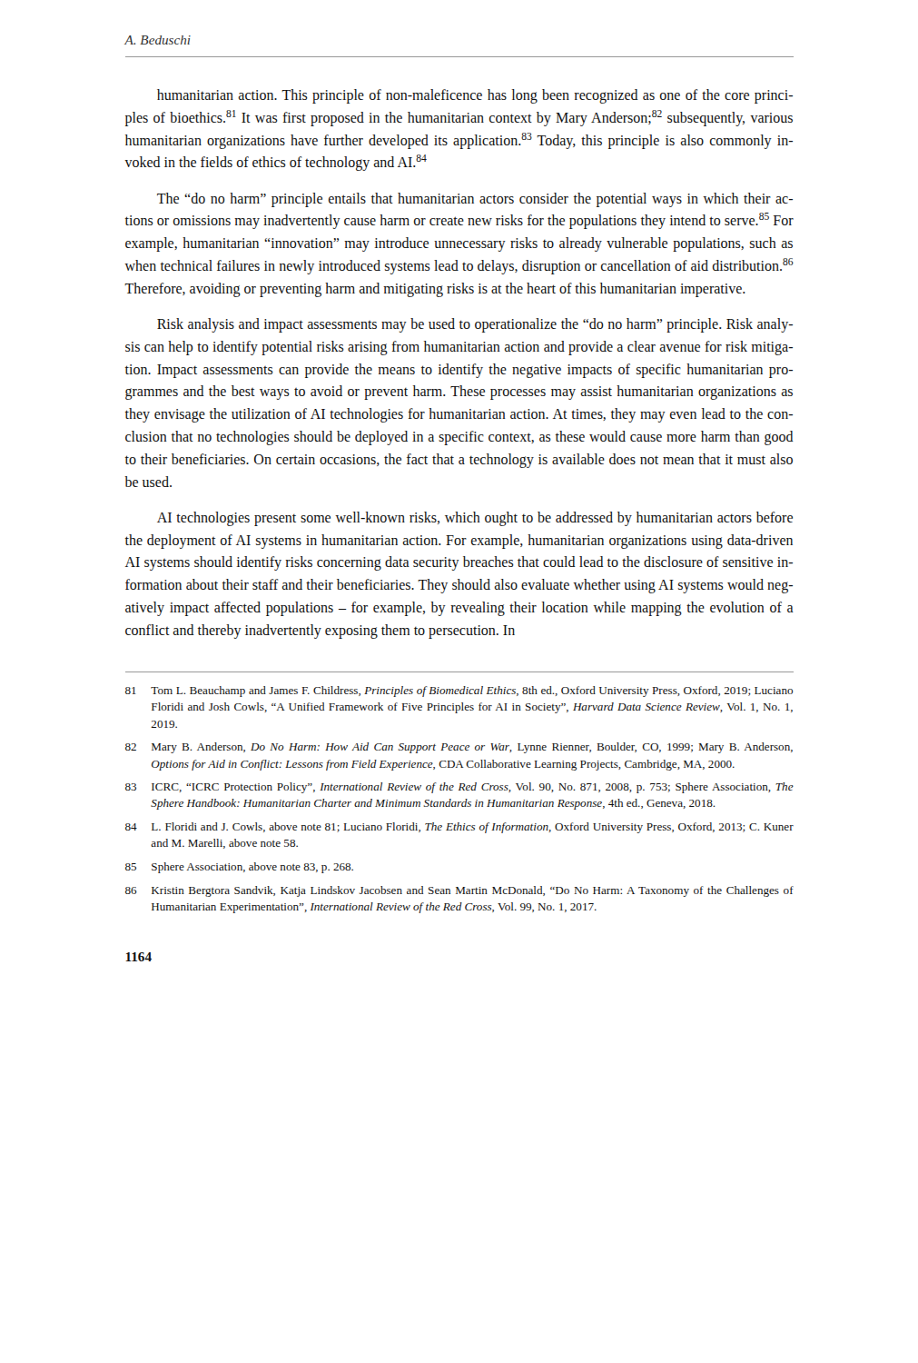A. Beduschi
humanitarian action. This principle of non-maleficence has long been recognized as one of the core principles of bioethics.81 It was first proposed in the humanitarian context by Mary Anderson;82 subsequently, various humanitarian organizations have further developed its application.83 Today, this principle is also commonly invoked in the fields of ethics of technology and AI.84
The “do no harm” principle entails that humanitarian actors consider the potential ways in which their actions or omissions may inadvertently cause harm or create new risks for the populations they intend to serve.85 For example, humanitarian “innovation” may introduce unnecessary risks to already vulnerable populations, such as when technical failures in newly introduced systems lead to delays, disruption or cancellation of aid distribution.86 Therefore, avoiding or preventing harm and mitigating risks is at the heart of this humanitarian imperative.
Risk analysis and impact assessments may be used to operationalize the “do no harm” principle. Risk analysis can help to identify potential risks arising from humanitarian action and provide a clear avenue for risk mitigation. Impact assessments can provide the means to identify the negative impacts of specific humanitarian programmes and the best ways to avoid or prevent harm. These processes may assist humanitarian organizations as they envisage the utilization of AI technologies for humanitarian action. At times, they may even lead to the conclusion that no technologies should be deployed in a specific context, as these would cause more harm than good to their beneficiaries. On certain occasions, the fact that a technology is available does not mean that it must also be used.
AI technologies present some well-known risks, which ought to be addressed by humanitarian actors before the deployment of AI systems in humanitarian action. For example, humanitarian organizations using data-driven AI systems should identify risks concerning data security breaches that could lead to the disclosure of sensitive information about their staff and their beneficiaries. They should also evaluate whether using AI systems would negatively impact affected populations – for example, by revealing their location while mapping the evolution of a conflict and thereby inadvertently exposing them to persecution. In
81 Tom L. Beauchamp and James F. Childress, Principles of Biomedical Ethics, 8th ed., Oxford University Press, Oxford, 2019; Luciano Floridi and Josh Cowls, “A Unified Framework of Five Principles for AI in Society”, Harvard Data Science Review, Vol. 1, No. 1, 2019.
82 Mary B. Anderson, Do No Harm: How Aid Can Support Peace or War, Lynne Rienner, Boulder, CO, 1999; Mary B. Anderson, Options for Aid in Conflict: Lessons from Field Experience, CDA Collaborative Learning Projects, Cambridge, MA, 2000.
83 ICRC, “ICRC Protection Policy”, International Review of the Red Cross, Vol. 90, No. 871, 2008, p. 753; Sphere Association, The Sphere Handbook: Humanitarian Charter and Minimum Standards in Humanitarian Response, 4th ed., Geneva, 2018.
84 L. Floridi and J. Cowls, above note 81; Luciano Floridi, The Ethics of Information, Oxford University Press, Oxford, 2013; C. Kuner and M. Marelli, above note 58.
85 Sphere Association, above note 83, p. 268.
86 Kristin Bergtora Sandvik, Katja Lindskov Jacobsen and Sean Martin McDonald, “Do No Harm: A Taxonomy of the Challenges of Humanitarian Experimentation”, International Review of the Red Cross, Vol. 99, No. 1, 2017.
1164